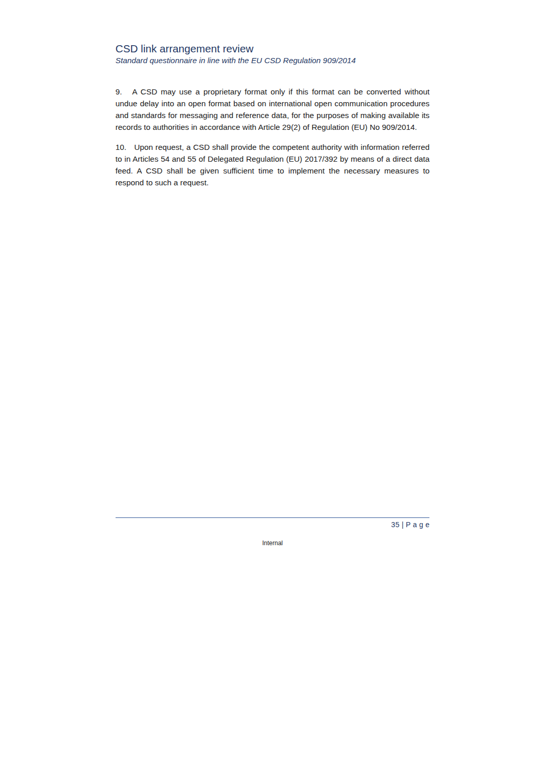CSD link arrangement review
Standard questionnaire in line with the EU CSD Regulation 909/2014
9. A CSD may use a proprietary format only if this format can be converted without undue delay into an open format based on international open communication procedures and standards for messaging and reference data, for the purposes of making available its records to authorities in accordance with Article 29(2) of Regulation (EU) No 909/2014.
10. Upon request, a CSD shall provide the competent authority with information referred to in Articles 54 and 55 of Delegated Regulation (EU) 2017/392 by means of a direct data feed. A CSD shall be given sufficient time to implement the necessary measures to respond to such a request.
35 | P a g e
Internal